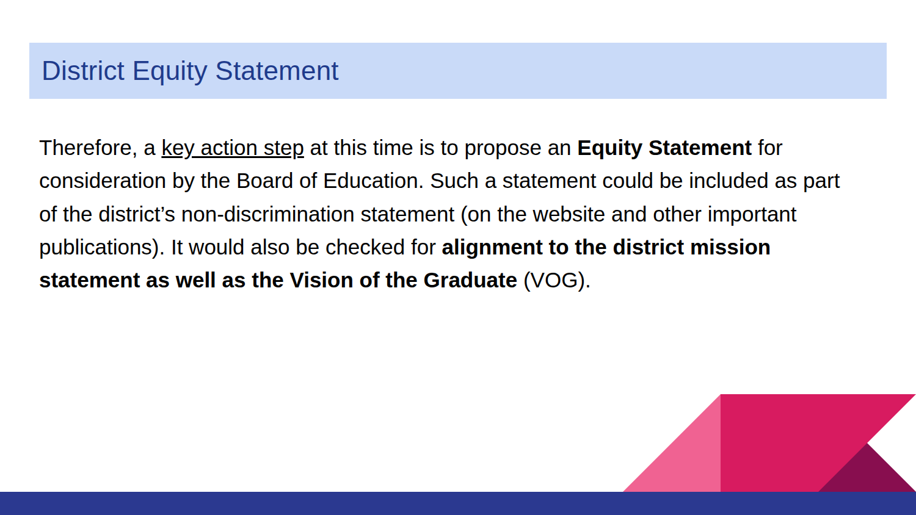District Equity Statement
Therefore, a key action step at this time is to propose an Equity Statement for consideration by the Board of Education. Such a statement could be included as part of the district’s non-discrimination statement (on the website and other important publications). It would also be checked for alignment to the district mission statement as well as the Vision of the Graduate (VOG).